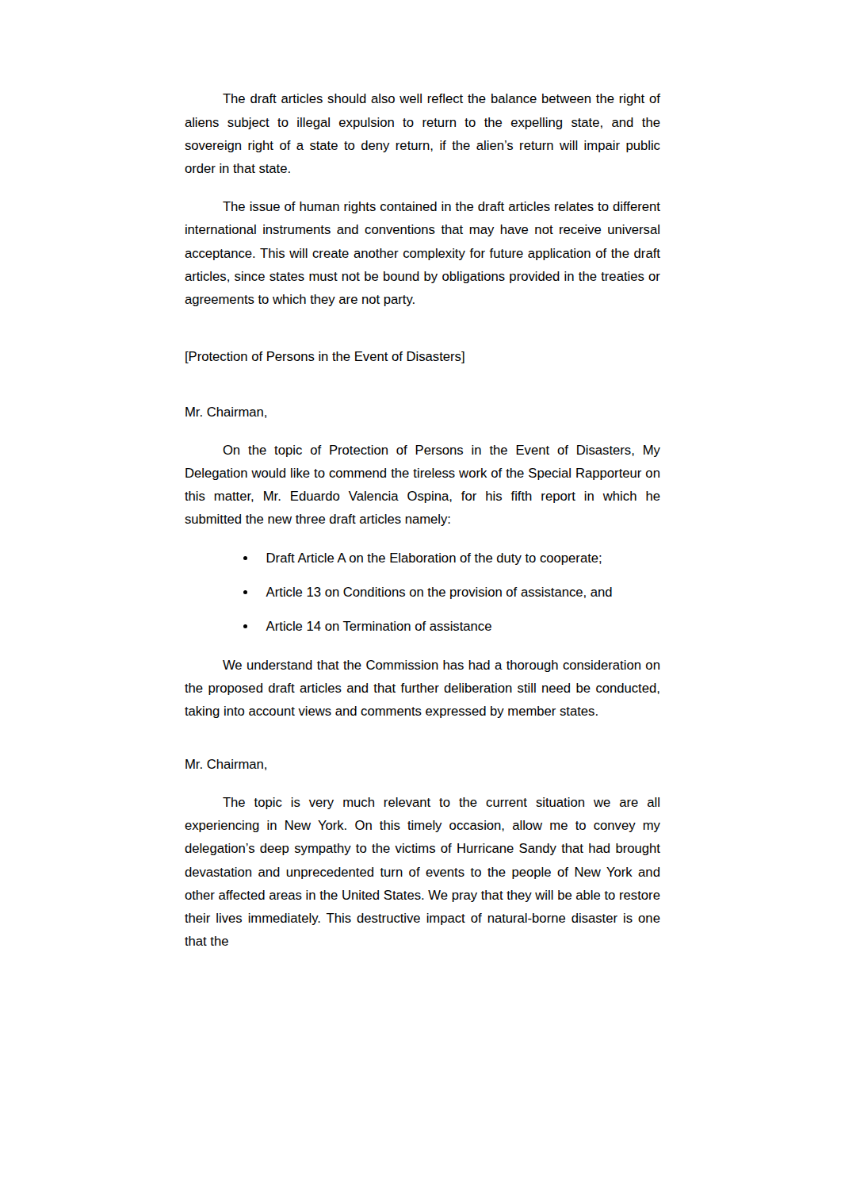The draft articles should also well reflect the balance between the right of aliens subject to illegal expulsion to return to the expelling state, and the sovereign right of a state to deny return, if the alien’s return will impair public order in that state.
The issue of human rights contained in the draft articles relates to different international instruments and conventions that may have not receive universal acceptance. This will create another complexity for future application of the draft articles, since states must not be bound by obligations provided in the treaties or agreements to which they are not party.
[Protection of Persons in the Event of Disasters]
Mr. Chairman,
On the topic of Protection of Persons in the Event of Disasters, My Delegation would like to commend the tireless work of the Special Rapporteur on this matter, Mr. Eduardo Valencia Ospina, for his fifth report in which he submitted the new three draft articles namely:
Draft Article A on the Elaboration of the duty to cooperate;
Article 13 on Conditions on the provision of assistance, and
Article 14 on Termination of assistance
We understand that the Commission has had a thorough consideration on the proposed draft articles and that further deliberation still need be conducted, taking into account views and comments expressed by member states.
Mr. Chairman,
The topic is very much relevant to the current situation we are all experiencing in New York. On this timely occasion, allow me to convey my delegation’s deep sympathy to the victims of Hurricane Sandy that had brought devastation and unprecedented turn of events to the people of New York and other affected areas in the United States. We pray that they will be able to restore their lives immediately. This destructive impact of natural-borne disaster is one that the